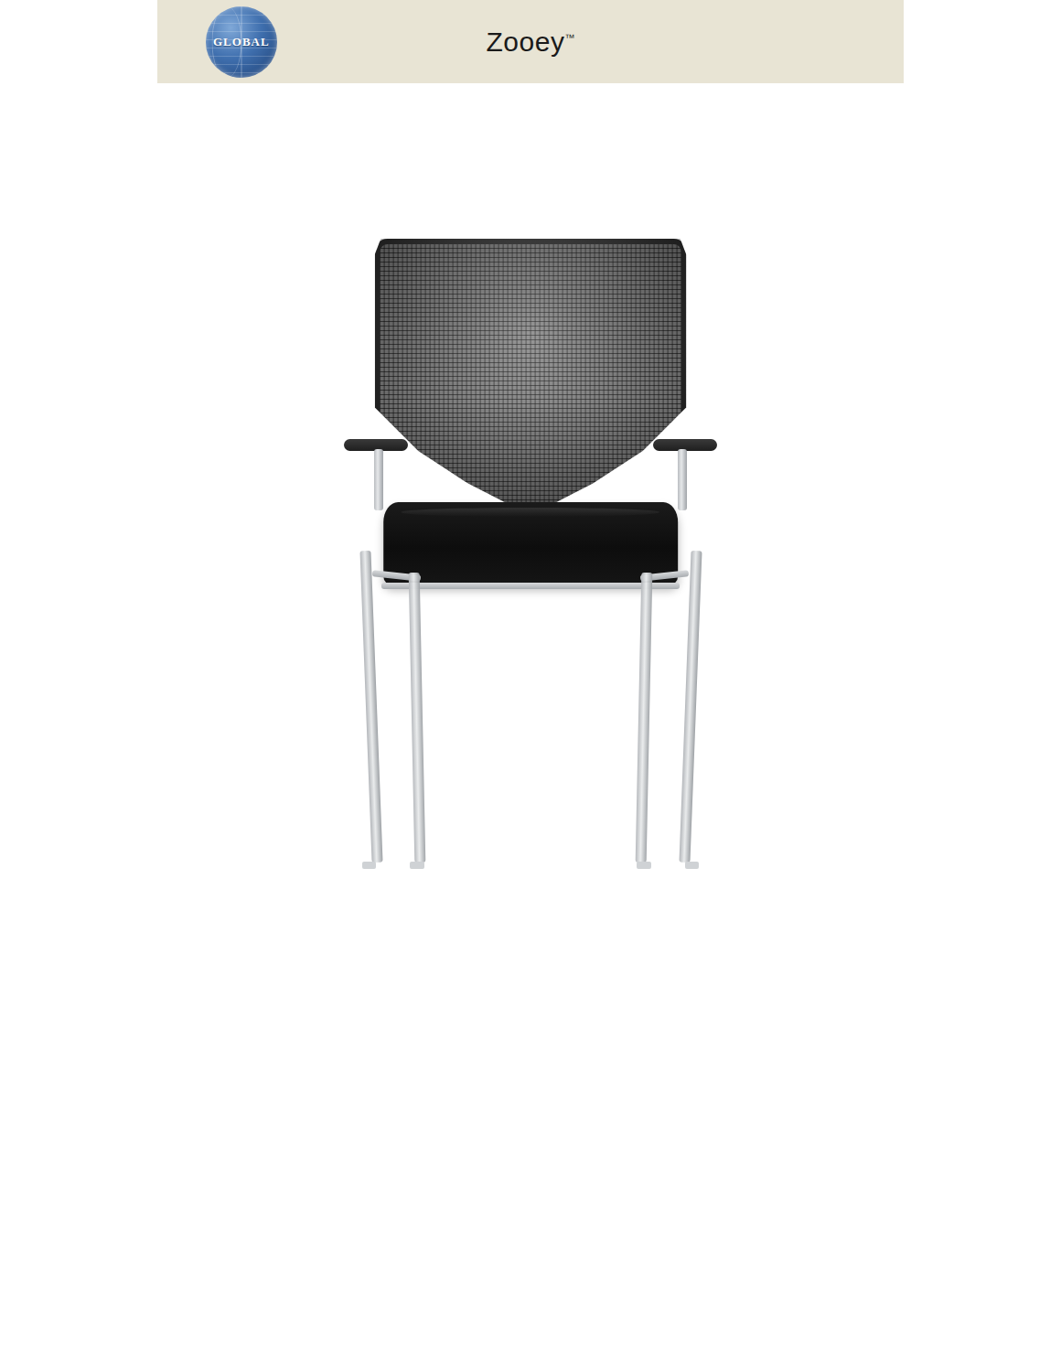GLOBAL
Zooey™